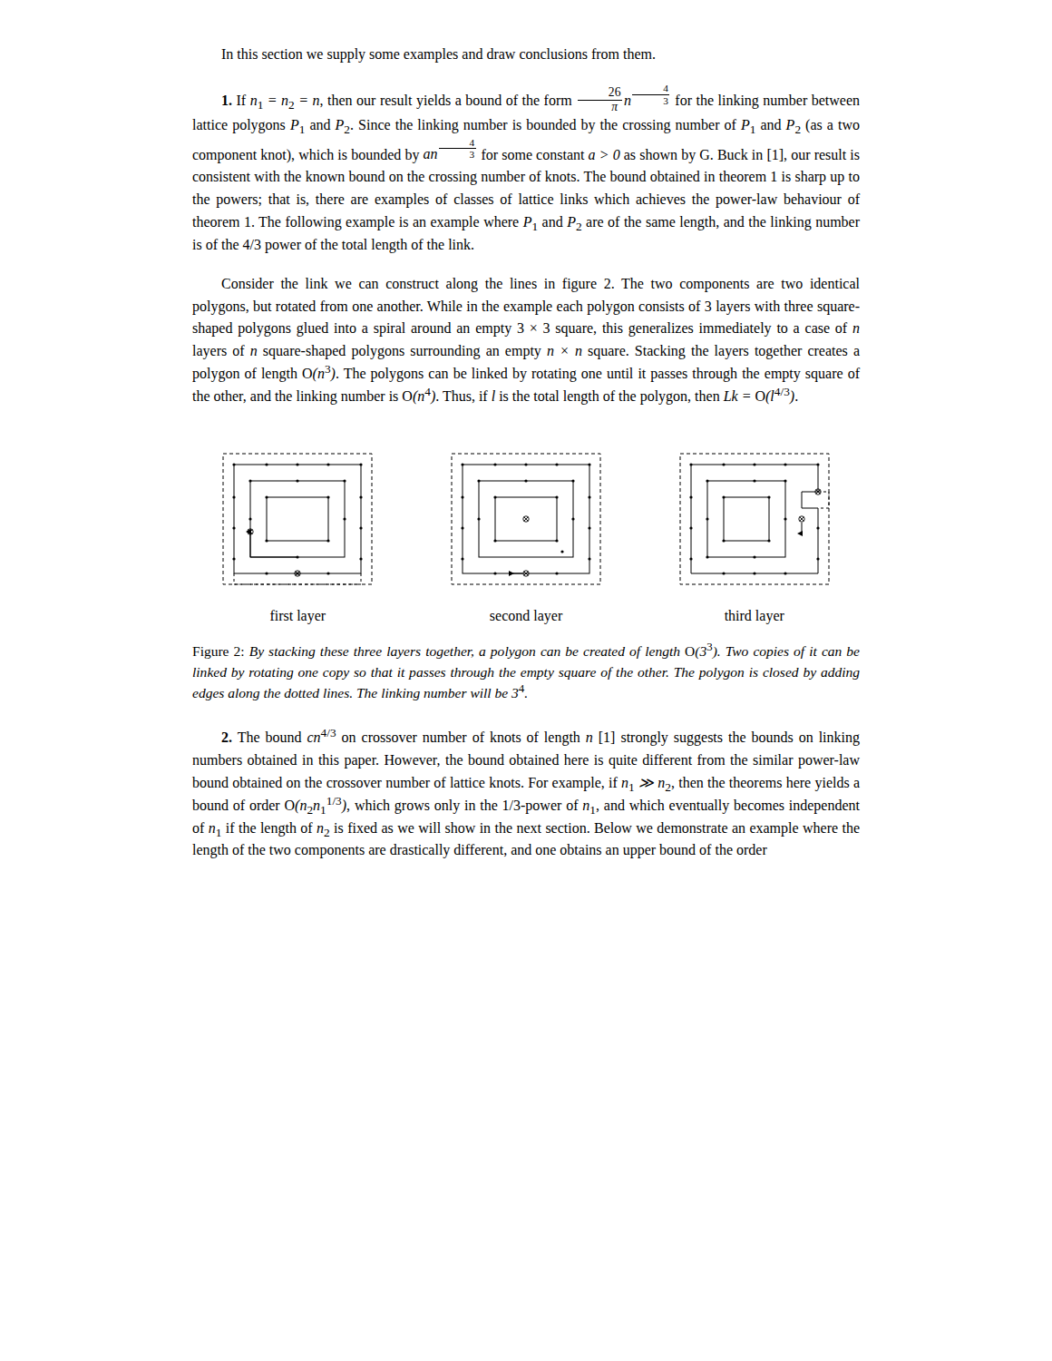In this section we supply some examples and draw conclusions from them.
1. If n1 = n2 = n, then our result yields a bound of the form 26 π n43 for the linking number between lattice polygons P1 and P2. Since the linking number is bounded by the crossing number of P1 and P2 (as a two component knot), which is bounded by an43 for some constant a > 0 as shown by G. Buck in [1], our result is consistent with the known bound on the crossing number of knots. The bound obtained in theorem 1 is sharp up to the powers; that is, there are examples of classes of lattice links which achieves the power-law behaviour of theorem 1. The following example is an example where P1 and P2 are of the same length, and the linking number is of the 4/3 power of the total length of the link.
Consider the link we can construct along the lines in figure 2. The two components are two identical polygons, but rotated from one another. While in the example each polygon consists of 3 layers with three square-shaped polygons glued into a spiral around an empty 3 × 3 square, this generalizes immediately to a case of n layers of n square-shaped polygons surrounding an empty n × n square. Stacking the layers together creates a polygon of length O(n3). The polygons can be linked by rotating one until it passes through the empty square of the other, and the linking number is O(n4). Thus, if l is the total length of the polygon, then Lk = O(l4/3).
first layer
second layer
third layer
Figure 2: By stacking these three layers together, a polygon can be created of length O(33). Two copies of it can be linked by rotating one copy so that it passes through the empty square of the other. The polygon is closed by adding edges along the dotted lines. The linking number will be 34.
2. The bound cn4/3 on crossover number of knots of length n [1] strongly suggests the bounds on linking numbers obtained in this paper. However, the bound obtained here is quite different from the similar power-law bound obtained on the crossover number of lattice knots. For example, if n1 ≫ n2, then the theorems here yields a bound of order O(n2n11/3), which grows only in the 1/3-power of n1, and which eventually becomes independent of n1 if the length of n2 is fixed as we will show in the next section. Below we demonstrate an example where the length of the two components are drastically different, and one obtains an upper bound of the order